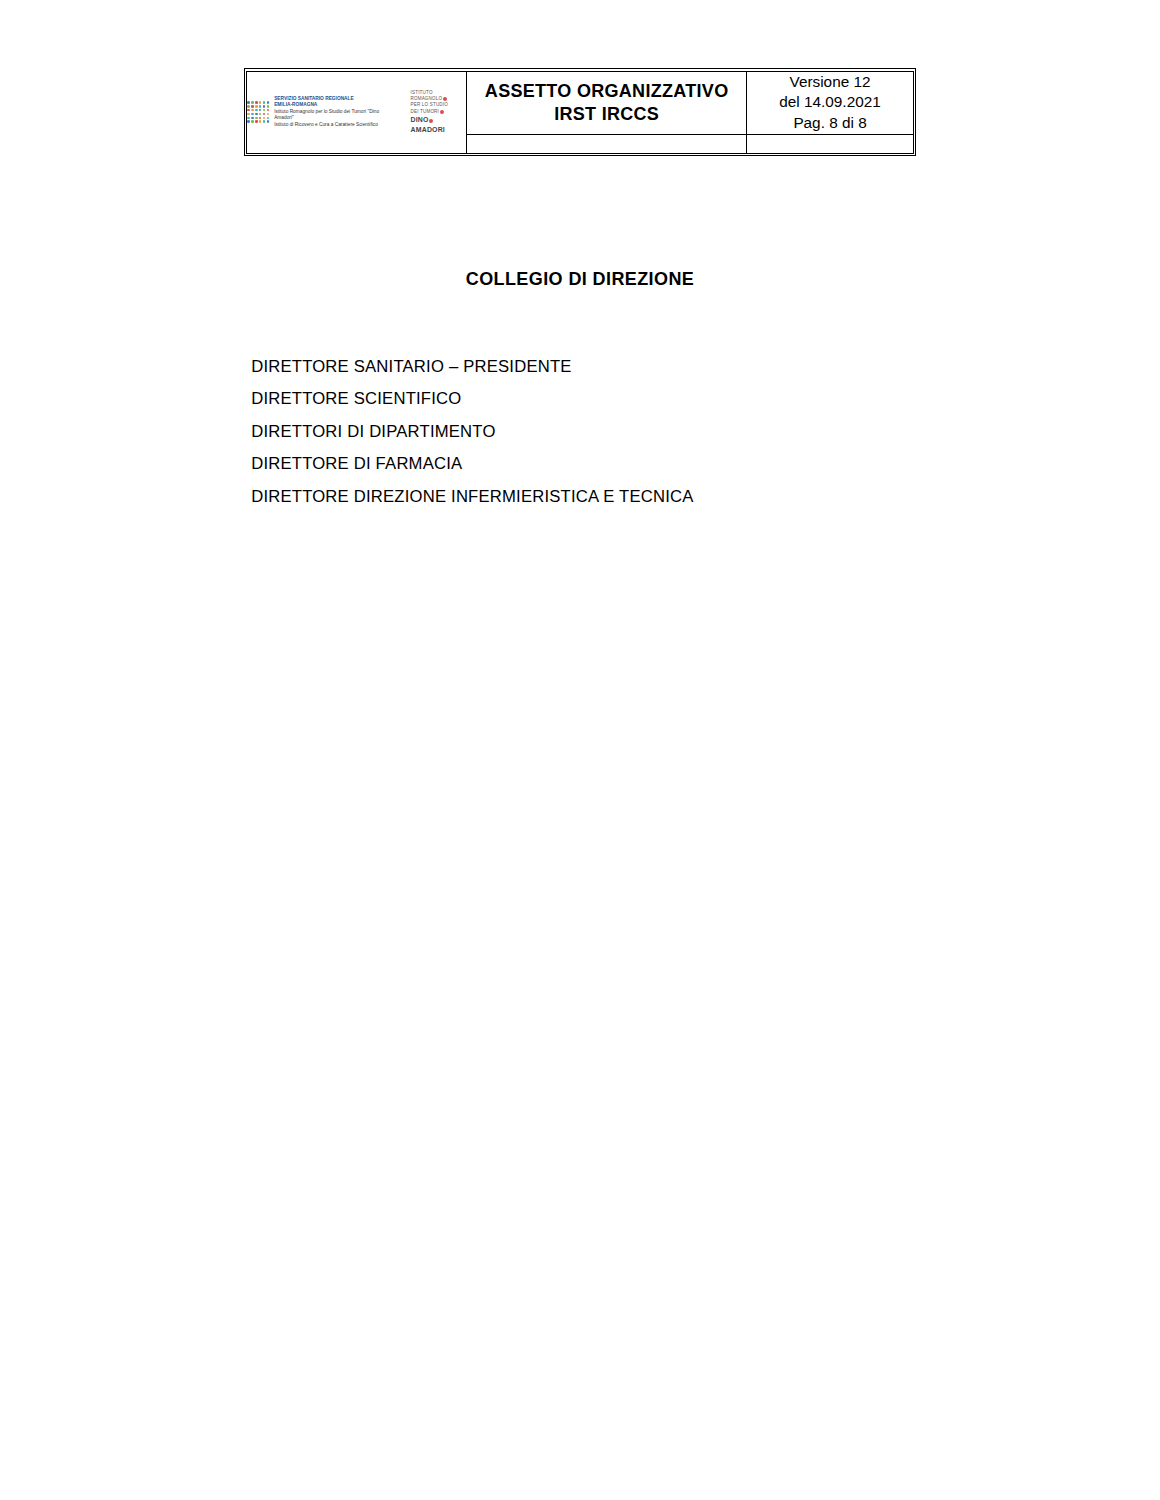| SERVIZIO SANITARIO REGIONALE EMILIA-ROMAGNA Istituto Romagnolo per lo Studio dei Tumori "Dino Amadori" Istituto di Ricovero e Cura a Carattere Scientifico ISTITUTO ROMAGNOLO PER LO STUDIO DEI TUMORI DINO AMADORI | ASSETTO ORGANIZZATIVO IRST IRCCS | Versione 12 del 14.09.2021 Pag. 8 di 8 |
COLLEGIO DI DIREZIONE
DIRETTORE SANITARIO – PRESIDENTE
DIRETTORE SCIENTIFICO
DIRETTORI DI DIPARTIMENTO
DIRETTORE DI FARMACIA
DIRETTORE DIREZIONE INFERMIERISTICA E TECNICA